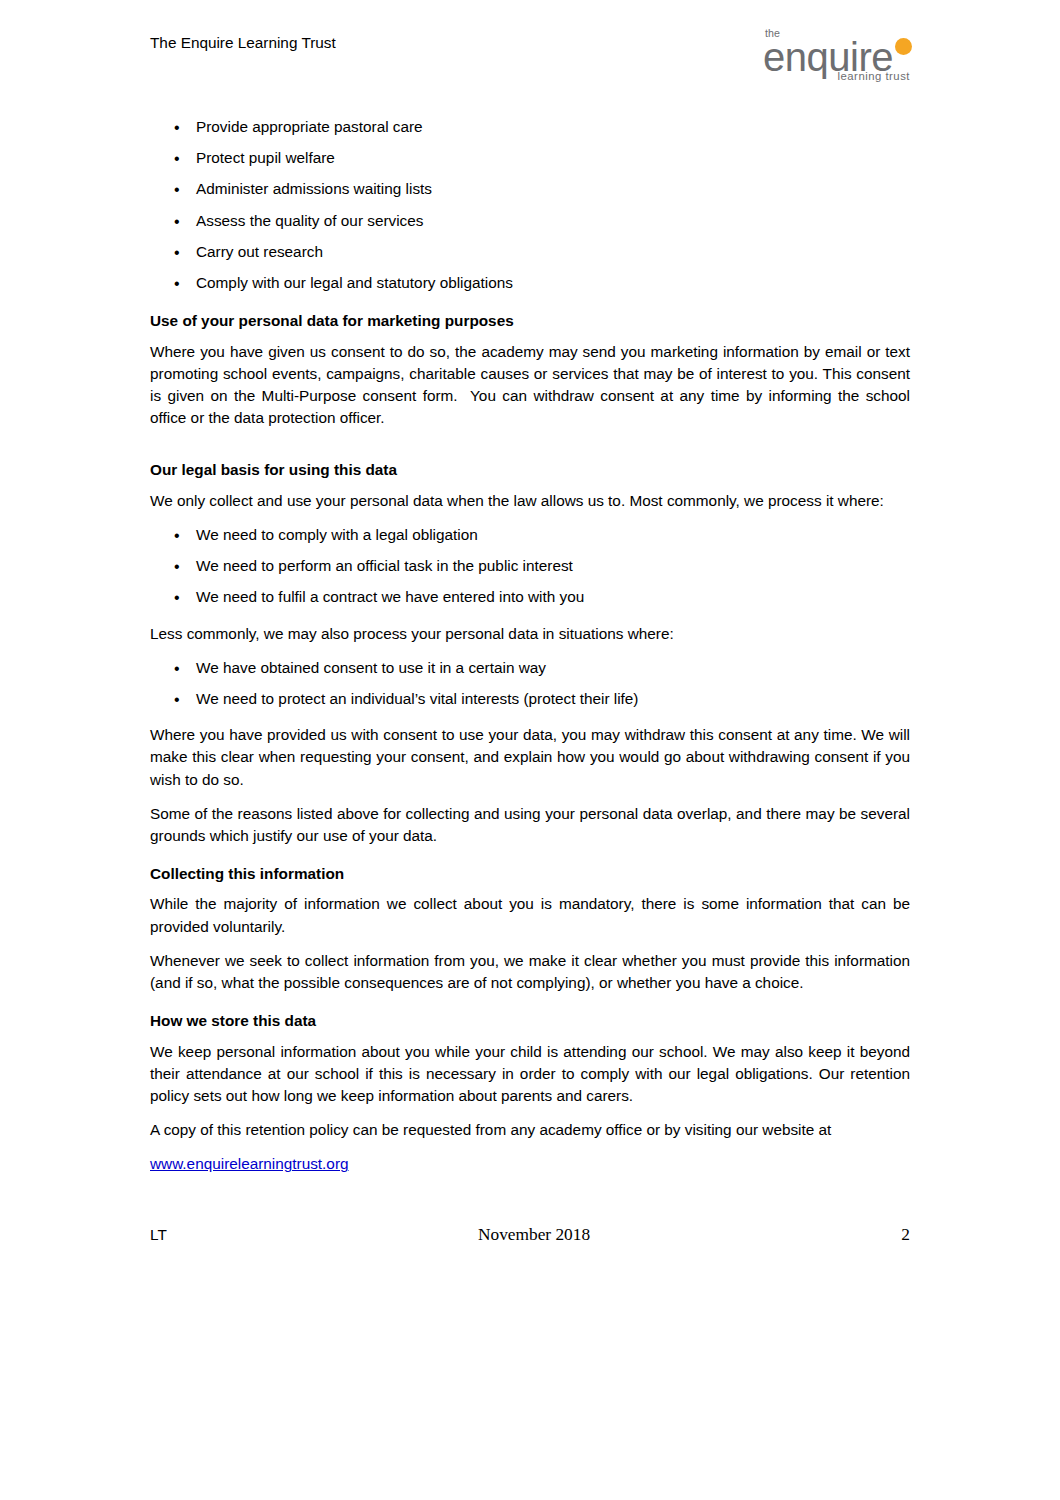The Enquire Learning Trust
the enquire learning trust
Provide appropriate pastoral care
Protect pupil welfare
Administer admissions waiting lists
Assess the quality of our services
Carry out research
Comply with our legal and statutory obligations
Use of your personal data for marketing purposes
Where you have given us consent to do so, the academy may send you marketing information by email or text promoting school events, campaigns, charitable causes or services that may be of interest to you. This consent is given on the Multi-Purpose consent form. You can withdraw consent at any time by informing the school office or the data protection officer.
Our legal basis for using this data
We only collect and use your personal data when the law allows us to. Most commonly, we process it where:
We need to comply with a legal obligation
We need to perform an official task in the public interest
We need to fulfil a contract we have entered into with you
Less commonly, we may also process your personal data in situations where:
We have obtained consent to use it in a certain way
We need to protect an individual’s vital interests (protect their life)
Where you have provided us with consent to use your data, you may withdraw this consent at any time. We will make this clear when requesting your consent, and explain how you would go about withdrawing consent if you wish to do so.
Some of the reasons listed above for collecting and using your personal data overlap, and there may be several grounds which justify our use of your data.
Collecting this information
While the majority of information we collect about you is mandatory, there is some information that can be provided voluntarily.
Whenever we seek to collect information from you, we make it clear whether you must provide this information (and if so, what the possible consequences are of not complying), or whether you have a choice.
How we store this data
We keep personal information about you while your child is attending our school. We may also keep it beyond their attendance at our school if this is necessary in order to comply with our legal obligations. Our retention policy sets out how long we keep information about parents and carers.
A copy of this retention policy can be requested from any academy office or by visiting our website at
www.enquirelearningtrust.org
LT November 2018 2